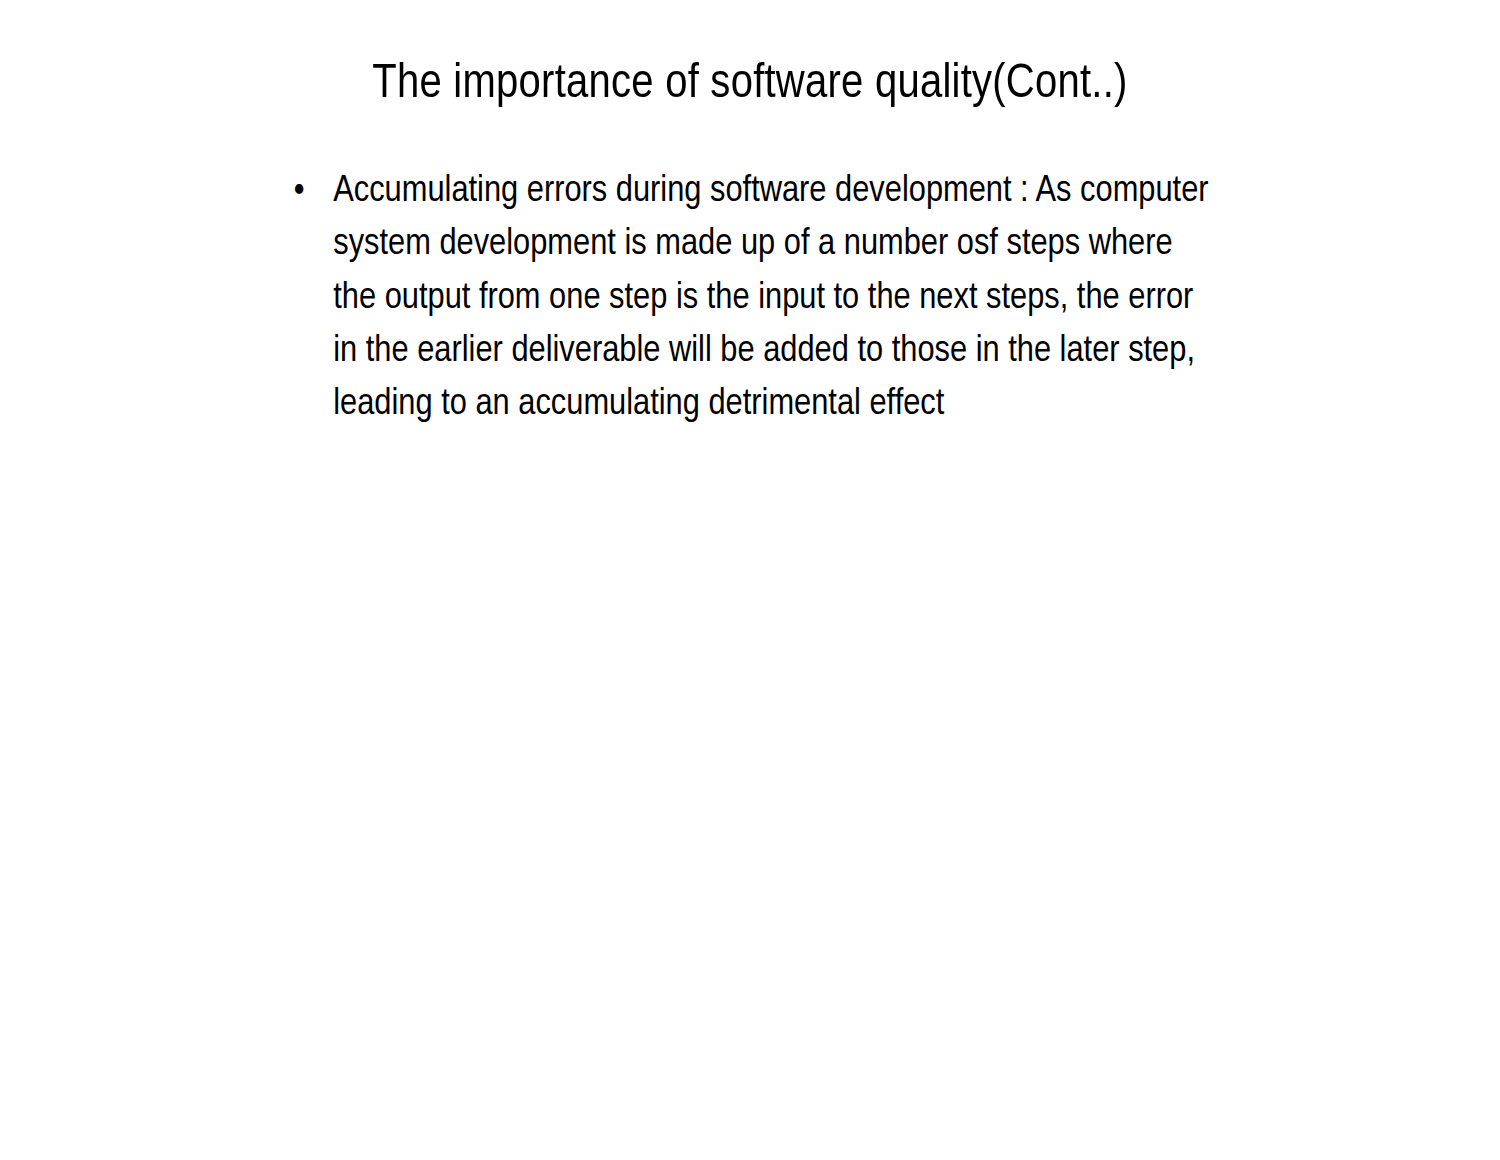The importance of software quality(Cont..)
Accumulating errors during software development : As computer system development is made up of a number osf steps where the output from one step is the input to the next steps, the error in the earlier deliverable will be added to those in the later step, leading to an accumulating detrimental effect